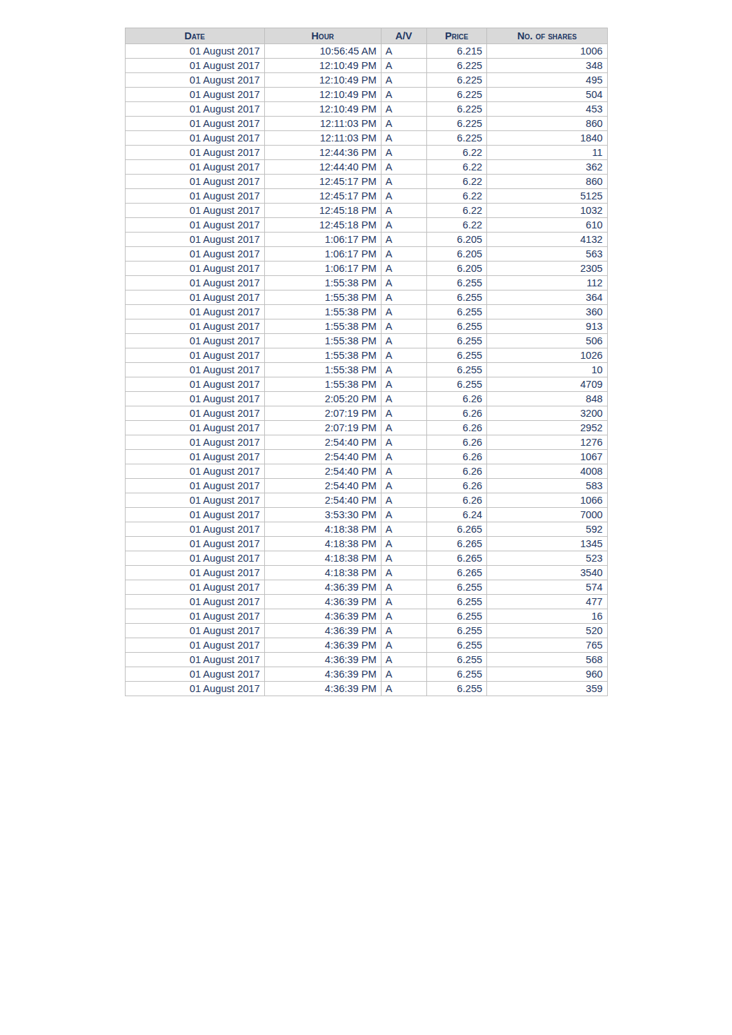| Date | Hour | A/V | Price | No. of shares |
| --- | --- | --- | --- | --- |
| 01 August 2017 | 10:56:45 AM | A | 6.215 | 1006 |
| 01 August 2017 | 12:10:49 PM | A | 6.225 | 348 |
| 01 August 2017 | 12:10:49 PM | A | 6.225 | 495 |
| 01 August 2017 | 12:10:49 PM | A | 6.225 | 504 |
| 01 August 2017 | 12:10:49 PM | A | 6.225 | 453 |
| 01 August 2017 | 12:11:03 PM | A | 6.225 | 860 |
| 01 August 2017 | 12:11:03 PM | A | 6.225 | 1840 |
| 01 August 2017 | 12:44:36 PM | A | 6.22 | 11 |
| 01 August 2017 | 12:44:40 PM | A | 6.22 | 362 |
| 01 August 2017 | 12:45:17 PM | A | 6.22 | 860 |
| 01 August 2017 | 12:45:17 PM | A | 6.22 | 5125 |
| 01 August 2017 | 12:45:18 PM | A | 6.22 | 1032 |
| 01 August 2017 | 12:45:18 PM | A | 6.22 | 610 |
| 01 August 2017 | 1:06:17 PM | A | 6.205 | 4132 |
| 01 August 2017 | 1:06:17 PM | A | 6.205 | 563 |
| 01 August 2017 | 1:06:17 PM | A | 6.205 | 2305 |
| 01 August 2017 | 1:55:38 PM | A | 6.255 | 112 |
| 01 August 2017 | 1:55:38 PM | A | 6.255 | 364 |
| 01 August 2017 | 1:55:38 PM | A | 6.255 | 360 |
| 01 August 2017 | 1:55:38 PM | A | 6.255 | 913 |
| 01 August 2017 | 1:55:38 PM | A | 6.255 | 506 |
| 01 August 2017 | 1:55:38 PM | A | 6.255 | 1026 |
| 01 August 2017 | 1:55:38 PM | A | 6.255 | 10 |
| 01 August 2017 | 1:55:38 PM | A | 6.255 | 4709 |
| 01 August 2017 | 2:05:20 PM | A | 6.26 | 848 |
| 01 August 2017 | 2:07:19 PM | A | 6.26 | 3200 |
| 01 August 2017 | 2:07:19 PM | A | 6.26 | 2952 |
| 01 August 2017 | 2:54:40 PM | A | 6.26 | 1276 |
| 01 August 2017 | 2:54:40 PM | A | 6.26 | 1067 |
| 01 August 2017 | 2:54:40 PM | A | 6.26 | 4008 |
| 01 August 2017 | 2:54:40 PM | A | 6.26 | 583 |
| 01 August 2017 | 2:54:40 PM | A | 6.26 | 1066 |
| 01 August 2017 | 3:53:30 PM | A | 6.24 | 7000 |
| 01 August 2017 | 4:18:38 PM | A | 6.265 | 592 |
| 01 August 2017 | 4:18:38 PM | A | 6.265 | 1345 |
| 01 August 2017 | 4:18:38 PM | A | 6.265 | 523 |
| 01 August 2017 | 4:18:38 PM | A | 6.265 | 3540 |
| 01 August 2017 | 4:36:39 PM | A | 6.255 | 574 |
| 01 August 2017 | 4:36:39 PM | A | 6.255 | 477 |
| 01 August 2017 | 4:36:39 PM | A | 6.255 | 16 |
| 01 August 2017 | 4:36:39 PM | A | 6.255 | 520 |
| 01 August 2017 | 4:36:39 PM | A | 6.255 | 765 |
| 01 August 2017 | 4:36:39 PM | A | 6.255 | 568 |
| 01 August 2017 | 4:36:39 PM | A | 6.255 | 960 |
| 01 August 2017 | 4:36:39 PM | A | 6.255 | 359 |